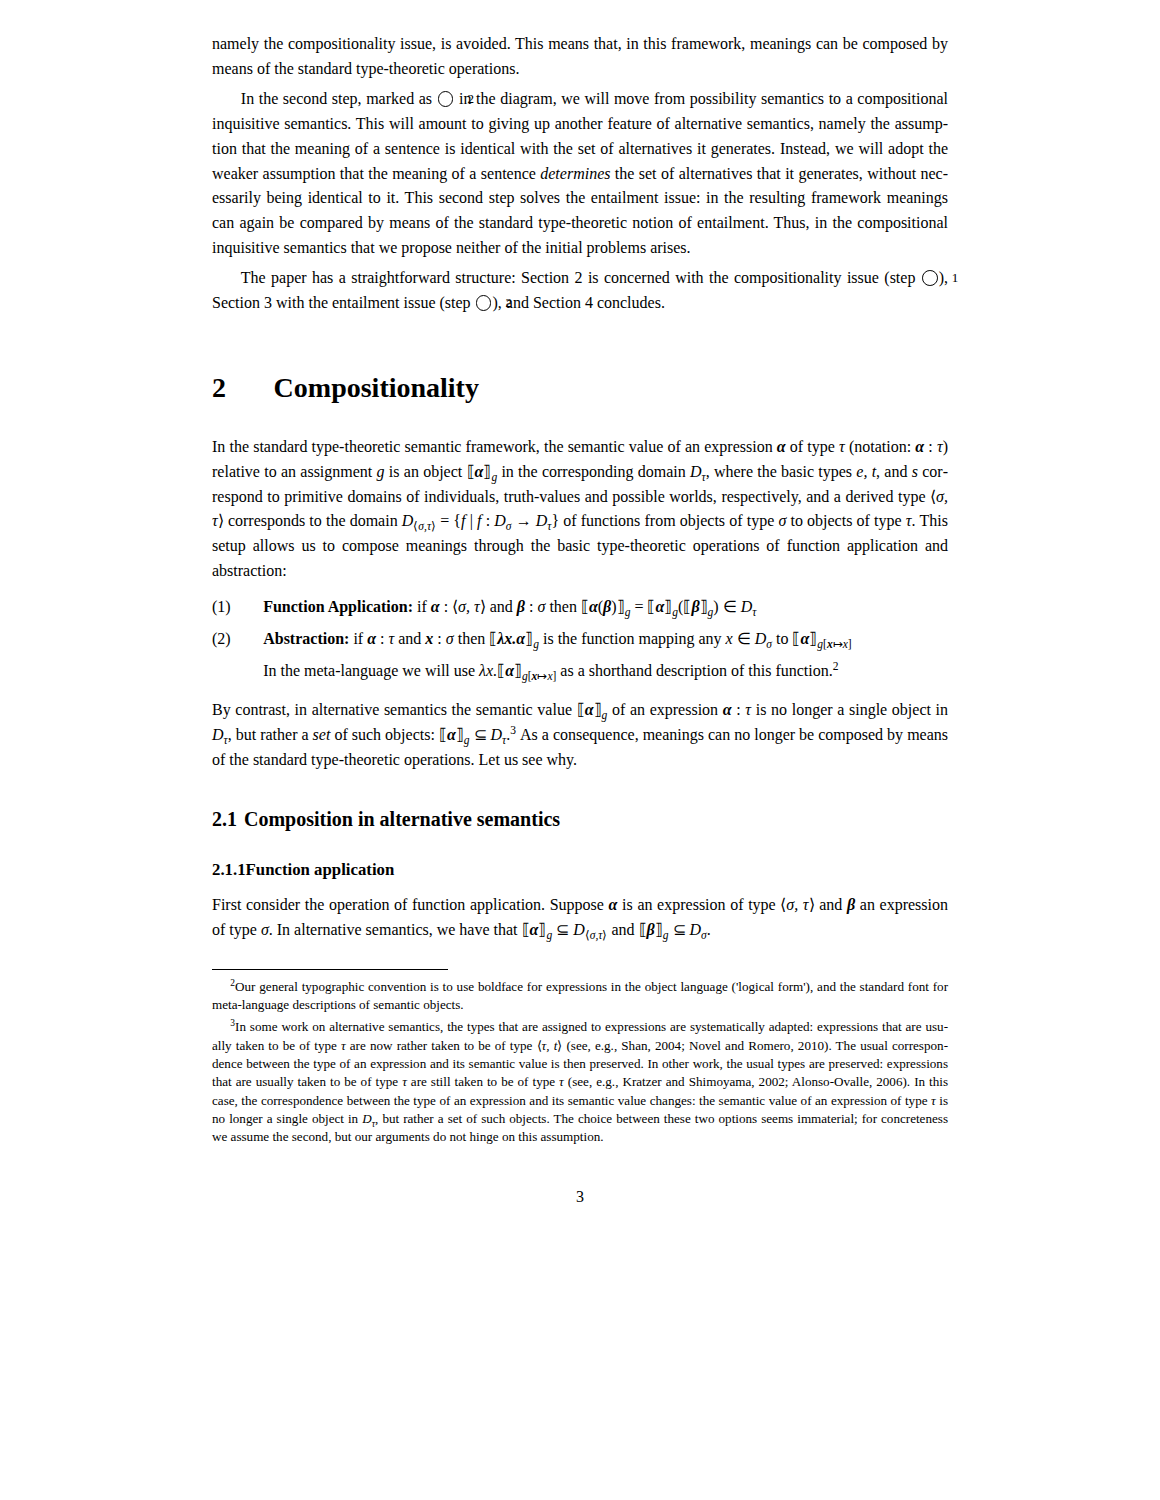namely the compositionality issue, is avoided. This means that, in this framework, meanings can be composed by means of the standard type-theoretic operations.
In the second step, marked as 2 in the diagram, we will move from possibility semantics to a compositional inquisitive semantics. This will amount to giving up another feature of alternative semantics, namely the assumption that the meaning of a sentence is identical with the set of alternatives it generates. Instead, we will adopt the weaker assumption that the meaning of a sentence determines the set of alternatives that it generates, without necessarily being identical to it. This second step solves the entailment issue: in the resulting framework meanings can again be compared by means of the standard type-theoretic notion of entailment. Thus, in the compositional inquisitive semantics that we propose neither of the initial problems arises.
The paper has a straightforward structure: Section 2 is concerned with the compositionality issue (step 1), Section 3 with the entailment issue (step 2), and Section 4 concludes.
2 Compositionality
In the standard type-theoretic semantic framework, the semantic value of an expression α of type τ (notation: α : τ) relative to an assignment g is an object ⟦α⟧g in the corresponding domain Dτ, where the basic types e, t, and s correspond to primitive domains of individuals, truth-values and possible worlds, respectively, and a derived type ⟨σ, τ⟩ corresponds to the domain D⟨σ,τ⟩ = {f | f : Dσ → Dτ} of functions from objects of type σ to objects of type τ. This setup allows us to compose meanings through the basic type-theoretic operations of function application and abstraction:
(1)
Function Application: if α : ⟨σ, τ⟩ and β : σ then ⟦α(β)⟧g = ⟦α⟧g(⟦β⟧g) ∈ Dτ
(2)
Abstraction: if α : τ and x : σ then ⟦λx.α⟧g is the function mapping any x ∈ Dσ to ⟦α⟧g[x↦x]
In the meta-language we will use λx.⟦α⟧g[x↦x] as a shorthand description of this function.2
By contrast, in alternative semantics the semantic value ⟦α⟧g of an expression α : τ is no longer a single object in Dτ, but rather a set of such objects: ⟦α⟧g ⊆ Dτ.3 As a consequence, meanings can no longer be composed by means of the standard type-theoretic operations. Let us see why.
2.1 Composition in alternative semantics
2.1.1 Function application
First consider the operation of function application. Suppose α is an expression of type ⟨σ, τ⟩ and β an expression of type σ. In alternative semantics, we have that ⟦α⟧g ⊆ D⟨σ,τ⟩ and ⟦β⟧g ⊆ Dσ.
2 Our general typographic convention is to use boldface for expressions in the object language ('logical form'), and the standard font for meta-language descriptions of semantic objects.
3 In some work on alternative semantics, the types that are assigned to expressions are systematically adapted: expressions that are usually taken to be of type τ are now rather taken to be of type ⟨τ, t⟩ (see, e.g., Shan, 2004; Novel and Romero, 2010). The usual correspondence between the type of an expression and its semantic value is then preserved. In other work, the usual types are preserved: expressions that are usually taken to be of type τ are still taken to be of type τ (see, e.g., Kratzer and Shimoyama, 2002; Alonso-Ovalle, 2006). In this case, the correspondence between the type of an expression and its semantic value changes: the semantic value of an expression of type τ is no longer a single object in Dτ, but rather a set of such objects. The choice between these two options seems immaterial; for concreteness we assume the second, but our arguments do not hinge on this assumption.
3